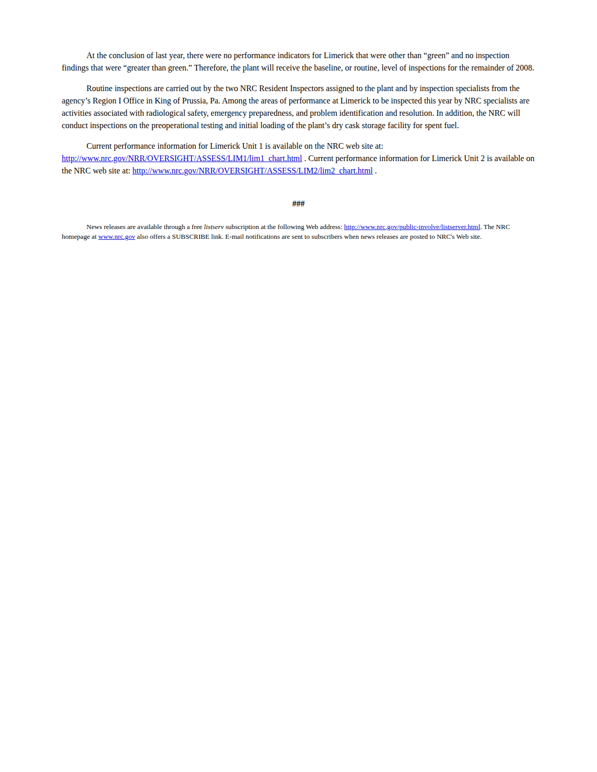At the conclusion of last year, there were no performance indicators for Limerick that were other than “green” and no inspection findings that were “greater than green.” Therefore, the plant will receive the baseline, or routine, level of inspections for the remainder of 2008.
Routine inspections are carried out by the two NRC Resident Inspectors assigned to the plant and by inspection specialists from the agency’s Region I Office in King of Prussia, Pa. Among the areas of performance at Limerick to be inspected this year by NRC specialists are activities associated with radiological safety, emergency preparedness, and problem identification and resolution. In addition, the NRC will conduct inspections on the preoperational testing and initial loading of the plant’s dry cask storage facility for spent fuel.
Current performance information for Limerick Unit 1 is available on the NRC web site at: http://www.nrc.gov/NRR/OVERSIGHT/ASSESS/LIM1/lim1_chart.html . Current performance information for Limerick Unit 2 is available on the NRC web site at: http://www.nrc.gov/NRR/OVERSIGHT/ASSESS/LIM2/lim2_chart.html .
###
News releases are available through a free listserv subscription at the following Web address: http://www.nrc.gov/public-involve/listserver.html. The NRC homepage at www.nrc.gov also offers a SUBSCRIBE link. E-mail notifications are sent to subscribers when news releases are posted to NRC's Web site.